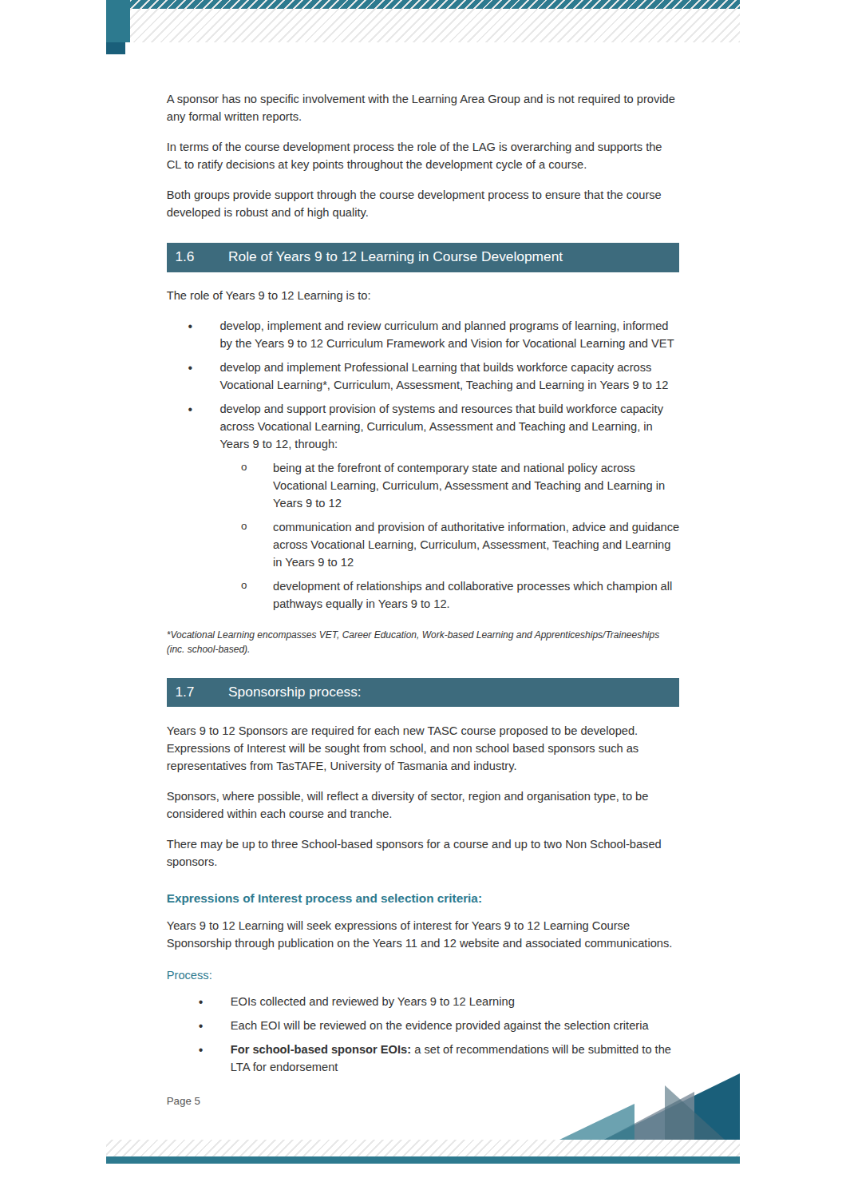A sponsor has no specific involvement with the Learning Area Group and is not required to provide any formal written reports.
In terms of the course development process the role of the LAG is overarching and supports the CL to ratify decisions at key points throughout the development cycle of a course.
Both groups provide support through the course development process to ensure that the course developed is robust and of high quality.
1.6 Role of Years 9 to 12 Learning in Course Development
The role of Years 9 to 12 Learning is to:
develop, implement and review curriculum and planned programs of learning, informed by the Years 9 to 12 Curriculum Framework and Vision for Vocational Learning and VET
develop and implement Professional Learning that builds workforce capacity across Vocational Learning*, Curriculum, Assessment, Teaching and Learning in Years 9 to 12
develop and support provision of systems and resources that build workforce capacity across Vocational Learning, Curriculum, Assessment and Teaching and Learning, in Years 9 to 12, through:
being at the forefront of contemporary state and national policy across Vocational Learning, Curriculum, Assessment and Teaching and Learning in Years 9 to 12
communication and provision of authoritative information, advice and guidance across Vocational Learning, Curriculum, Assessment, Teaching and Learning in Years 9 to 12
development of relationships and collaborative processes which champion all pathways equally in Years 9 to 12.
*Vocational Learning encompasses VET, Career Education, Work-based Learning and Apprenticeships/Traineeships (inc. school-based).
1.7 Sponsorship process:
Years 9 to 12 Sponsors are required for each new TASC course proposed to be developed. Expressions of Interest will be sought from school, and non school based sponsors such as representatives from TasTAFE, University of Tasmania and industry.
Sponsors, where possible, will reflect a diversity of sector, region and organisation type, to be considered within each course and tranche.
There may be up to three School-based sponsors for a course and up to two Non School-based sponsors.
Expressions of Interest process and selection criteria:
Years 9 to 12 Learning will seek expressions of interest for Years 9 to 12 Learning Course Sponsorship through publication on the Years 11 and 12 website and associated communications.
Process:
EOIs collected and reviewed by Years 9 to 12 Learning
Each EOI will be reviewed on the evidence provided against the selection criteria
For school-based sponsor EOIs: a set of recommendations will be submitted to the LTA for endorsement
Page 5